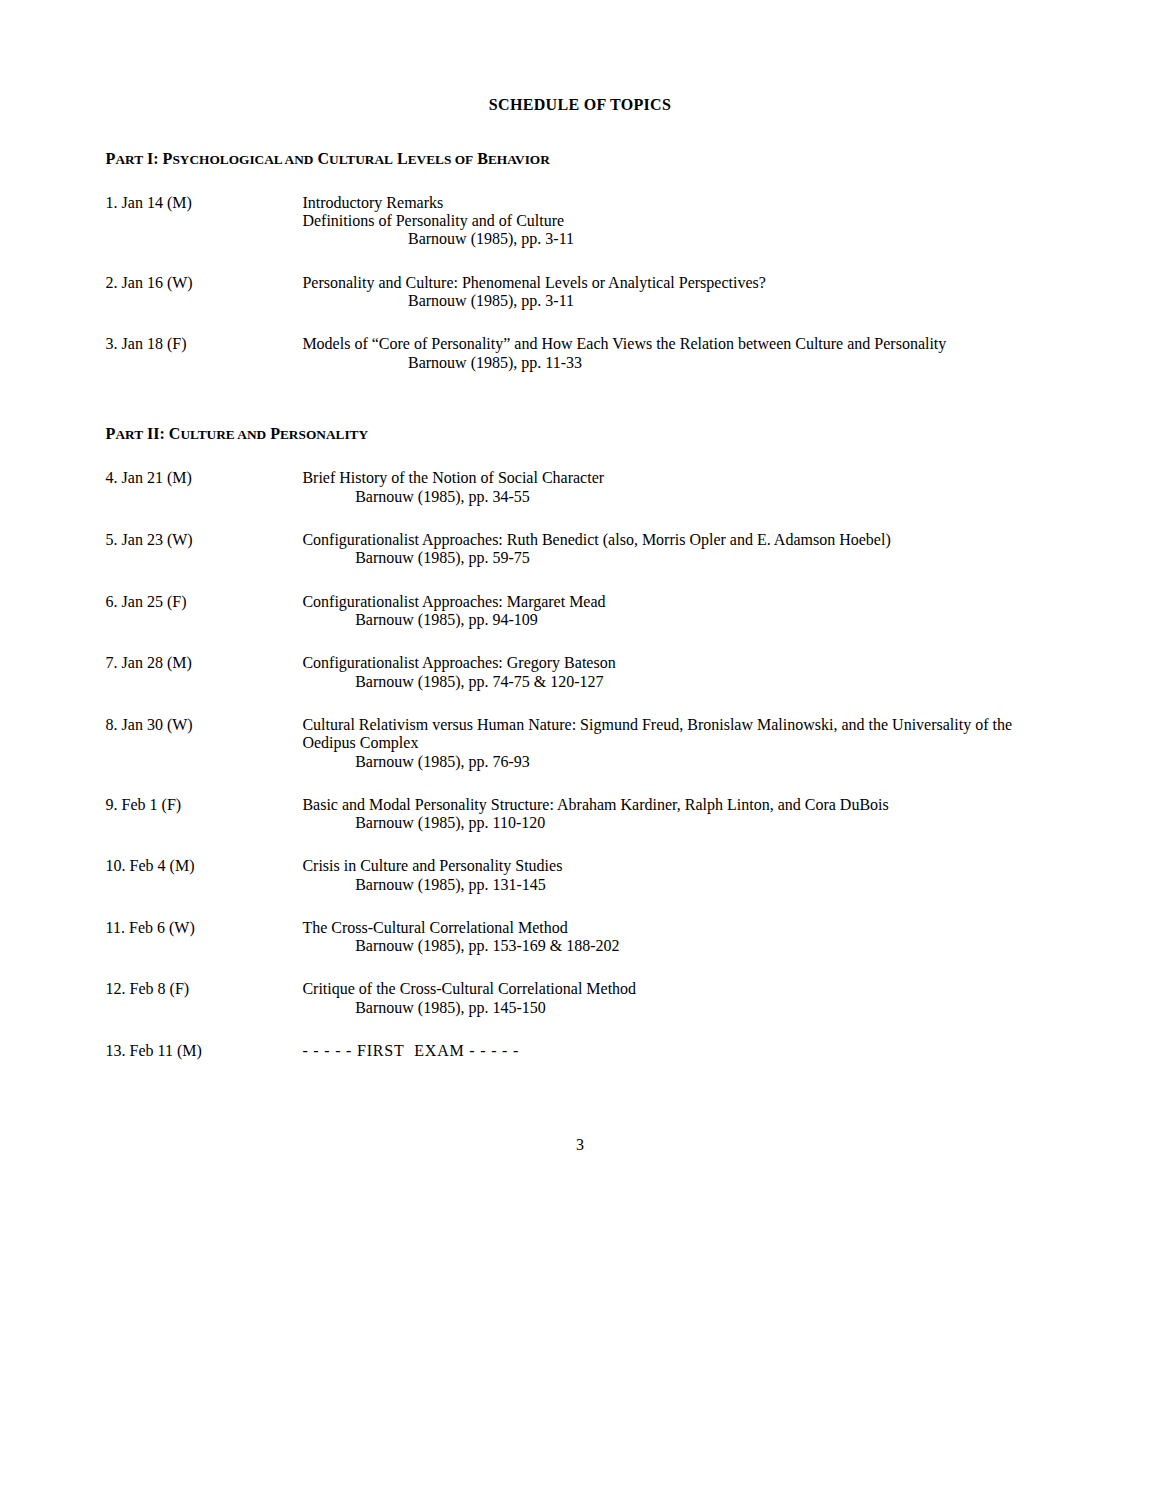SCHEDULE OF TOPICS
PART I: PSYCHOLOGICAL AND CULTURAL LEVELS OF BEHAVIOR
| 1. Jan 14 (M) | Introductory Remarks Definitions of Personality and of Culture Barnouw (1985), pp. 3-11 |
| 2. Jan 16 (W) | Personality and Culture: Phenomenal Levels or Analytical Perspectives? Barnouw (1985), pp. 3-11 |
| 3. Jan 18 (F) | Models of “Core of Personality” and How Each Views the Relation between Culture and Personality Barnouw (1985), pp. 11-33 |
PART II: CULTURE AND PERSONALITY
| 4. Jan 21 (M) | Brief History of the Notion of Social Character Barnouw (1985), pp. 34-55 |
| 5. Jan 23 (W) | Configurationalist Approaches: Ruth Benedict (also, Morris Opler and E. Adamson Hoebel) Barnouw (1985), pp. 59-75 |
| 6. Jan 25 (F) | Configurationalist Approaches: Margaret Mead Barnouw (1985), pp. 94-109 |
| 7. Jan 28 (M) | Configurationalist Approaches: Gregory Bateson Barnouw (1985), pp. 74-75 & 120-127 |
| 8. Jan 30 (W) | Cultural Relativism versus Human Nature: Sigmund Freud, Bronislaw Malinowski, and the Universality of the Oedipus Complex Barnouw (1985), pp. 76-93 |
| 9. Feb 1 (F) | Basic and Modal Personality Structure: Abraham Kardiner, Ralph Linton, and Cora DuBois Barnouw (1985), pp. 110-120 |
| 10. Feb 4 (M) | Crisis in Culture and Personality Studies Barnouw (1985), pp. 131-145 |
| 11. Feb 6 (W) | The Cross-Cultural Correlational Method Barnouw (1985), pp. 153-169 & 188-202 |
| 12. Feb 8 (F) | Critique of the Cross-Cultural Correlational Method Barnouw (1985), pp. 145-150 |
| 13. Feb 11 (M) | - - - - - FIRST EXAM - - - - - |
3